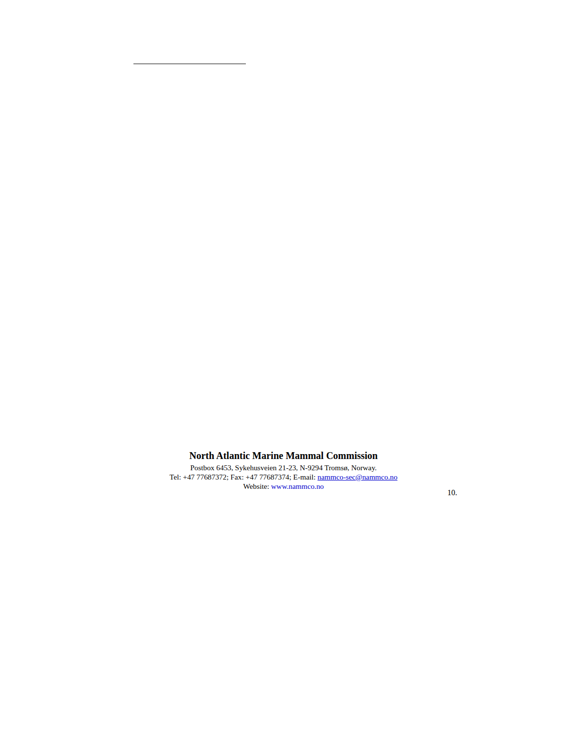North Atlantic Marine Mammal Commission
Postbox 6453, Sykehusveien 21-23, N-9294 Tromsø, Norway.
Tel: +47 77687372; Fax: +47 77687374; E-mail: nammco-sec@nammco.no
Website: www.nammco.no
10.